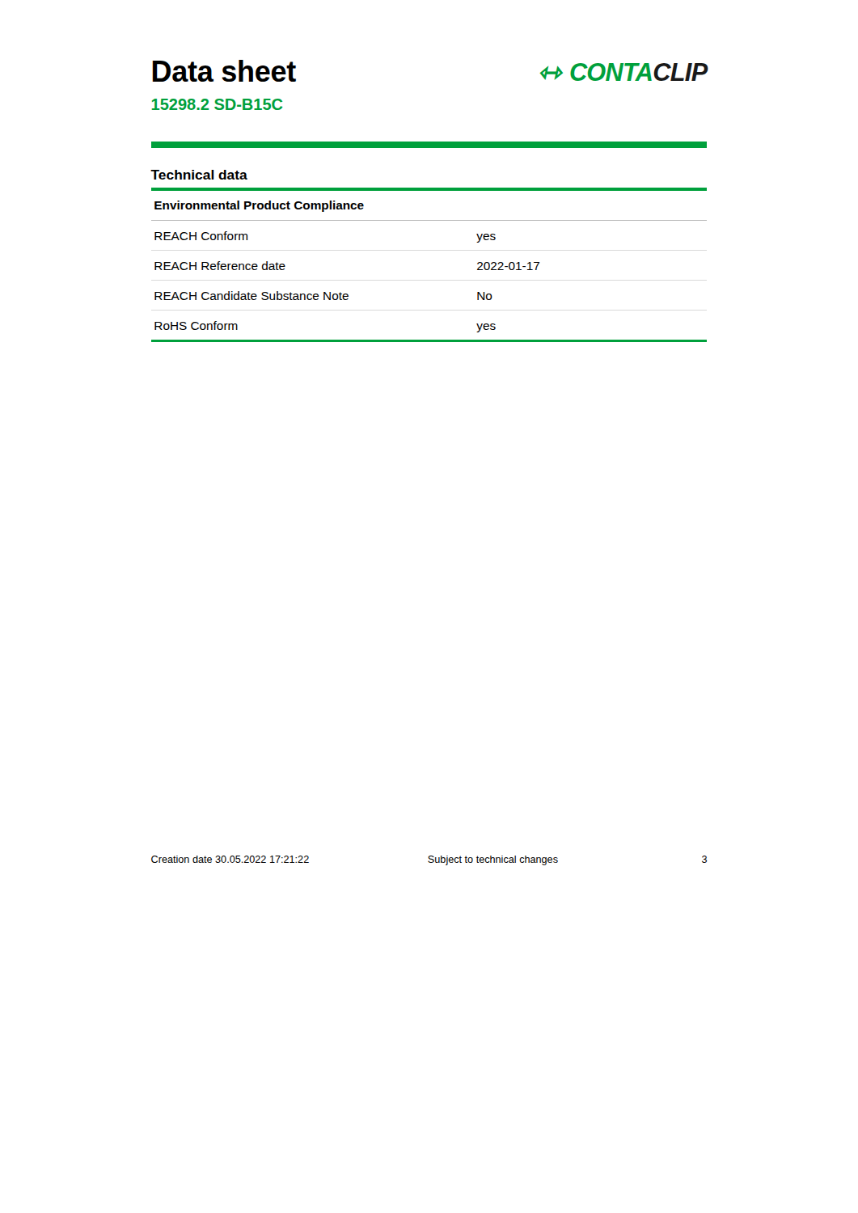Data sheet
15298.2 SD-B15C
⇿ CONTA CLIP
Technical data
| Environmental Product Compliance |
| --- |
| REACH Conform | yes |
| REACH Reference date | 2022-01-17 |
| REACH Candidate Substance Note | No |
| RoHS Conform | yes |
Creation date 30.05.2022 17:21:22
Subject to technical changes
3